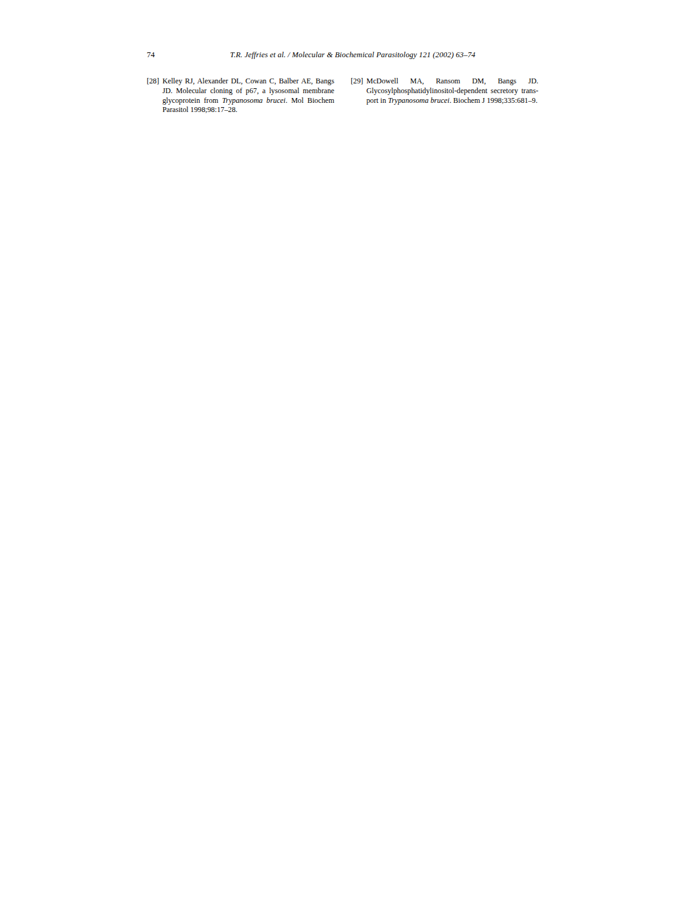74 T.R. Jeffries et al. / Molecular & Biochemical Parasitology 121 (2002) 63–74
[28] Kelley RJ, Alexander DL, Cowan C, Balber AE, Bangs JD. Molecular cloning of p67, a lysosomal membrane glycoprotein from Trypanosoma brucei. Mol Biochem Parasitol 1998;98:17–28.
[29] McDowell MA, Ransom DM, Bangs JD. Glycosylphosphatidylinositol-dependent secretory transport in Trypanosoma brucei. Biochem J 1998;335:681–9.